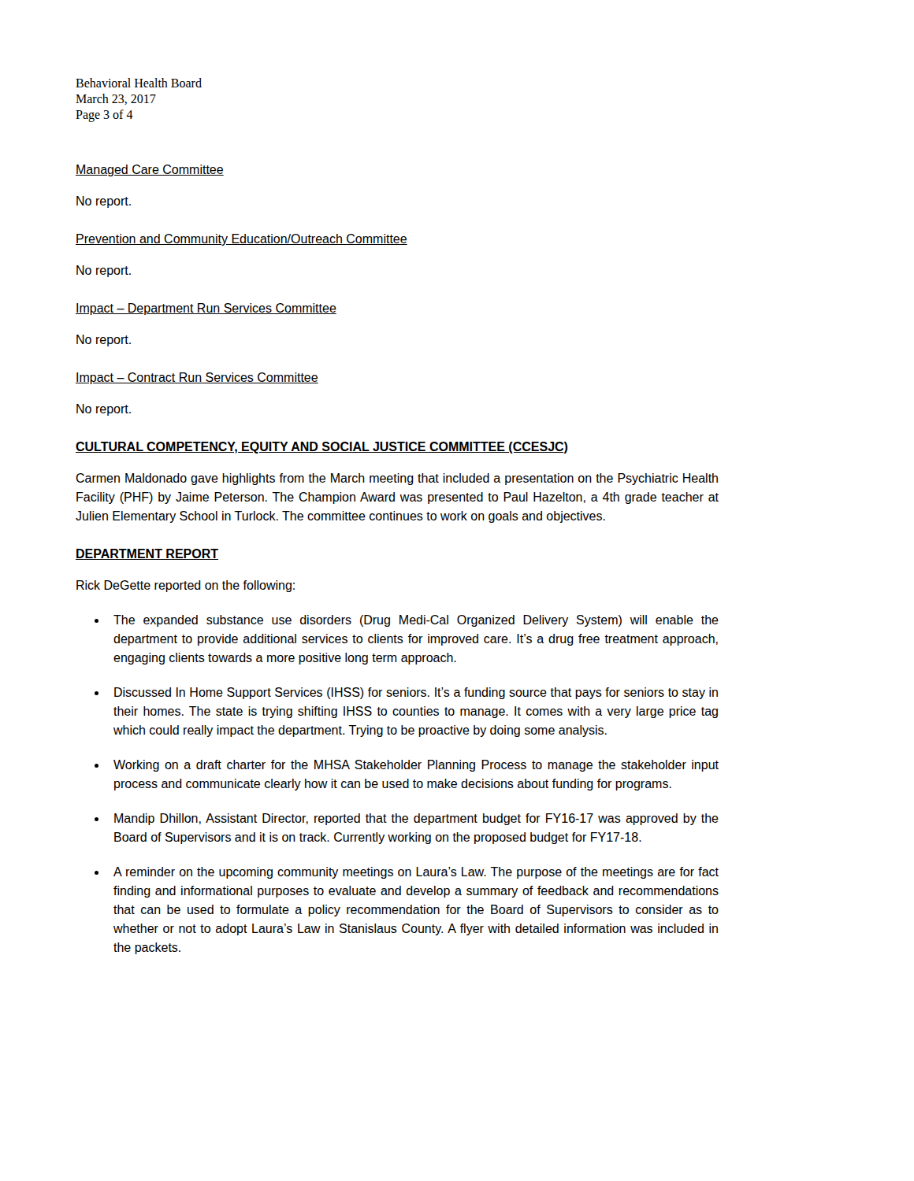Behavioral Health Board
March 23, 2017
Page 3 of 4
Managed Care Committee
No report.
Prevention and Community Education/Outreach Committee
No report.
Impact – Department Run Services Committee
No report.
Impact – Contract Run Services Committee
No report.
CULTURAL COMPETENCY, EQUITY AND SOCIAL JUSTICE COMMITTEE (CCESJC)
Carmen Maldonado gave highlights from the March meeting that included a presentation on the Psychiatric Health Facility (PHF) by Jaime Peterson. The Champion Award was presented to Paul Hazelton, a 4th grade teacher at Julien Elementary School in Turlock. The committee continues to work on goals and objectives.
DEPARTMENT REPORT
Rick DeGette reported on the following:
The expanded substance use disorders (Drug Medi-Cal Organized Delivery System) will enable the department to provide additional services to clients for improved care. It’s a drug free treatment approach, engaging clients towards a more positive long term approach.
Discussed In Home Support Services (IHSS) for seniors. It’s a funding source that pays for seniors to stay in their homes. The state is trying shifting IHSS to counties to manage. It comes with a very large price tag which could really impact the department. Trying to be proactive by doing some analysis.
Working on a draft charter for the MHSA Stakeholder Planning Process to manage the stakeholder input process and communicate clearly how it can be used to make decisions about funding for programs.
Mandip Dhillon, Assistant Director, reported that the department budget for FY16-17 was approved by the Board of Supervisors and it is on track. Currently working on the proposed budget for FY17-18.
A reminder on the upcoming community meetings on Laura’s Law. The purpose of the meetings are for fact finding and informational purposes to evaluate and develop a summary of feedback and recommendations that can be used to formulate a policy recommendation for the Board of Supervisors to consider as to whether or not to adopt Laura’s Law in Stanislaus County. A flyer with detailed information was included in the packets.